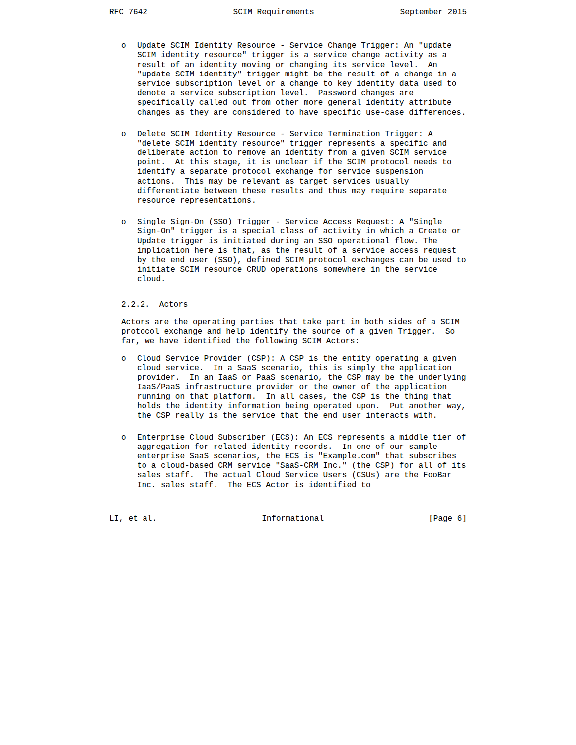RFC 7642 SCIM Requirements September 2015
Update SCIM Identity Resource - Service Change Trigger: An "update SCIM identity resource" trigger is a service change activity as a result of an identity moving or changing its service level. An "update SCIM identity" trigger might be the result of a change in a service subscription level or a change to key identity data used to denote a service subscription level. Password changes are specifically called out from other more general identity attribute changes as they are considered to have specific use-case differences.
Delete SCIM Identity Resource - Service Termination Trigger: A "delete SCIM identity resource" trigger represents a specific and deliberate action to remove an identity from a given SCIM service point. At this stage, it is unclear if the SCIM protocol needs to identify a separate protocol exchange for service suspension actions. This may be relevant as target services usually differentiate between these results and thus may require separate resource representations.
Single Sign-On (SSO) Trigger - Service Access Request: A "Single Sign-On" trigger is a special class of activity in which a Create or Update trigger is initiated during an SSO operational flow. The implication here is that, as the result of a service access request by the end user (SSO), defined SCIM protocol exchanges can be used to initiate SCIM resource CRUD operations somewhere in the service cloud.
2.2.2. Actors
Actors are the operating parties that take part in both sides of a SCIM protocol exchange and help identify the source of a given Trigger. So far, we have identified the following SCIM Actors:
Cloud Service Provider (CSP): A CSP is the entity operating a given cloud service. In a SaaS scenario, this is simply the application provider. In an IaaS or PaaS scenario, the CSP may be the underlying IaaS/PaaS infrastructure provider or the owner of the application running on that platform. In all cases, the CSP is the thing that holds the identity information being operated upon. Put another way, the CSP really is the service that the end user interacts with.
Enterprise Cloud Subscriber (ECS): An ECS represents a middle tier of aggregation for related identity records. In one of our sample enterprise SaaS scenarios, the ECS is "Example.com" that subscribes to a cloud-based CRM service "SaaS-CRM Inc." (the CSP) for all of its sales staff. The actual Cloud Service Users (CSUs) are the FooBar Inc. sales staff. The ECS Actor is identified to
LI, et al. Informational [Page 6]